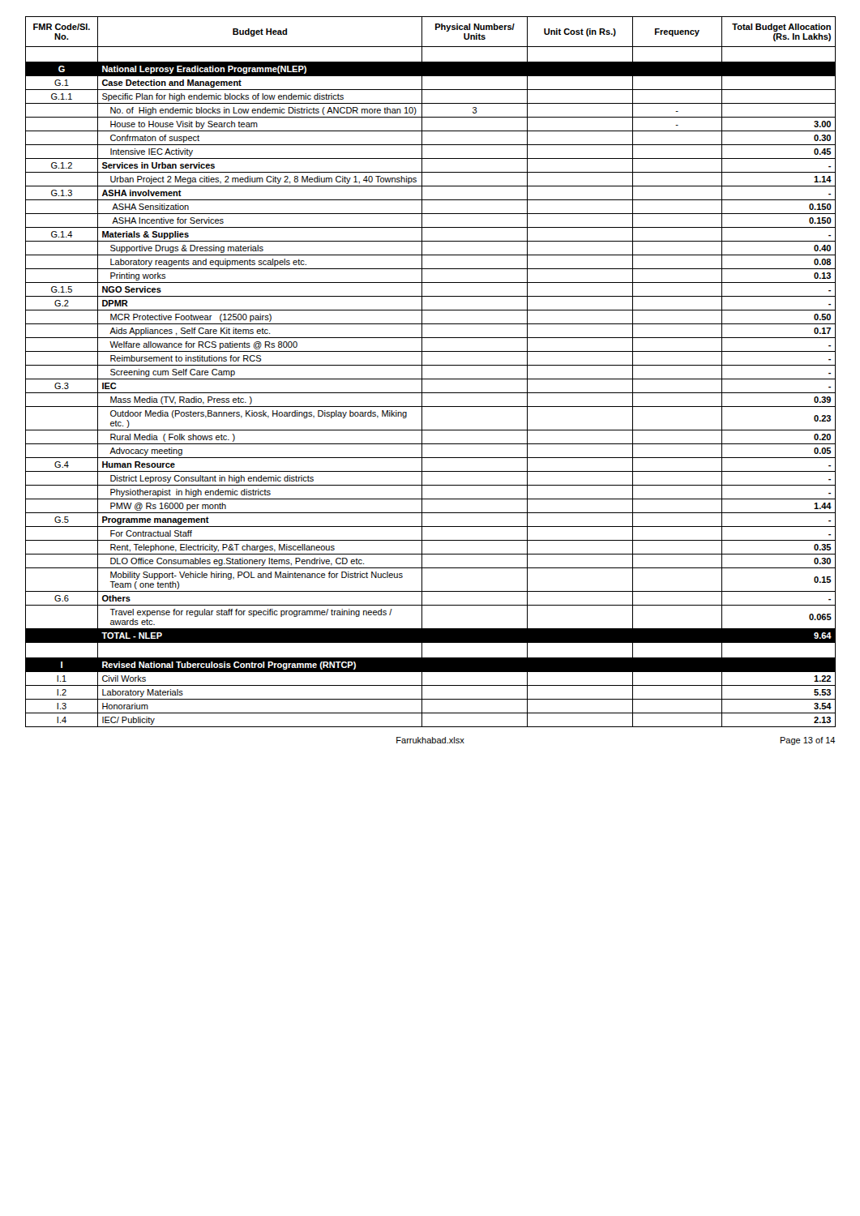| FMR Code/Sl. No. | Budget Head | Physical Numbers/ Units | Unit Cost (in Rs.) | Frequency | Total Budget Allocation (Rs. In Lakhs) |
| --- | --- | --- | --- | --- | --- |
| G | National Leprosy Eradication Programme(NLEP) | | | | |
| G.1 | Case Detection and Management | | | | |
| G.1.1 | Specific Plan for high endemic blocks of low endemic districts | | | | |
| | No. of High endemic blocks in Low endemic Districts ( ANCDR more than 10) | 3 | | - | |
| | House to House Visit by Search team | | | - | 3.00 |
| | Confrmaton of suspect | | | | 0.30 |
| | Intensive IEC Activity | | | | 0.45 |
| G.1.2 | Services in Urban services | | | | - |
| | Urban Project 2 Mega cities, 2 medium City 2, 8 Medium City 1, 40 Townships | | | | 1.14 |
| G.1.3 | ASHA involvement | | | | - |
| | ASHA Sensitization | | | | 0.150 |
| | ASHA Incentive for Services | | | | 0.150 |
| G.1.4 | Materials & Supplies | | | | - |
| | Supportive Drugs & Dressing materials | | | | 0.40 |
| | Laboratory reagents and equipments scalpels etc. | | | | 0.08 |
| | Printing works | | | | 0.13 |
| G.1.5 | NGO Services | | | | - |
| G.2 | DPMR | | | | - |
| | MCR Protective Footwear (12500 pairs) | | | | 0.50 |
| | Aids Appliances , Self Care Kit items etc. | | | | 0.17 |
| | Welfare allowance for RCS patients @ Rs 8000 | | | | - |
| | Reimbursement to institutions for RCS | | | | - |
| | Screening cum Self Care Camp | | | | - |
| G.3 | IEC | | | | - |
| | Mass Media (TV, Radio, Press etc. ) | | | | 0.39 |
| | Outdoor Media (Posters,Banners, Kiosk, Hoardings, Display boards, Miking etc. ) | | | | 0.23 |
| | Rural Media ( Folk shows etc. ) | | | | 0.20 |
| | Advocacy meeting | | | | 0.05 |
| G.4 | Human Resource | | | | - |
| | District Leprosy Consultant in high endemic districts | | | | - |
| | Physiotherapist in high endemic districts | | | | - |
| | PMW @ Rs 16000 per month | | | | 1.44 |
| G.5 | Programme management | | | | - |
| | For Contractual Staff | | | | - |
| | Rent, Telephone, Electricity, P&T charges, Miscellaneous | | | | 0.35 |
| | DLO Office Consumables eg.Stationery Items, Pendrive, CD etc. | | | | 0.30 |
| | Mobility Support- Vehicle hiring, POL and Maintenance for District Nucleus Team ( one tenth) | | | | 0.15 |
| G.6 | Others | | | | - |
| | Travel expense for regular staff for specific programme/ training needs / awards etc. | | | | 0.065 |
| | TOTAL - NLEP | | | | 9.64 |
| I | Revised National Tuberculosis Control Programme (RNTCP) | | | | |
| I.1 | Civil Works | | | | 1.22 |
| I.2 | Laboratory Materials | | | | 5.53 |
| I.3 | Honorarium | | | | 3.54 |
| I.4 | IEC/ Publicity | | | | 2.13 |
Farrukhabad.xlsx
Page 13 of 14